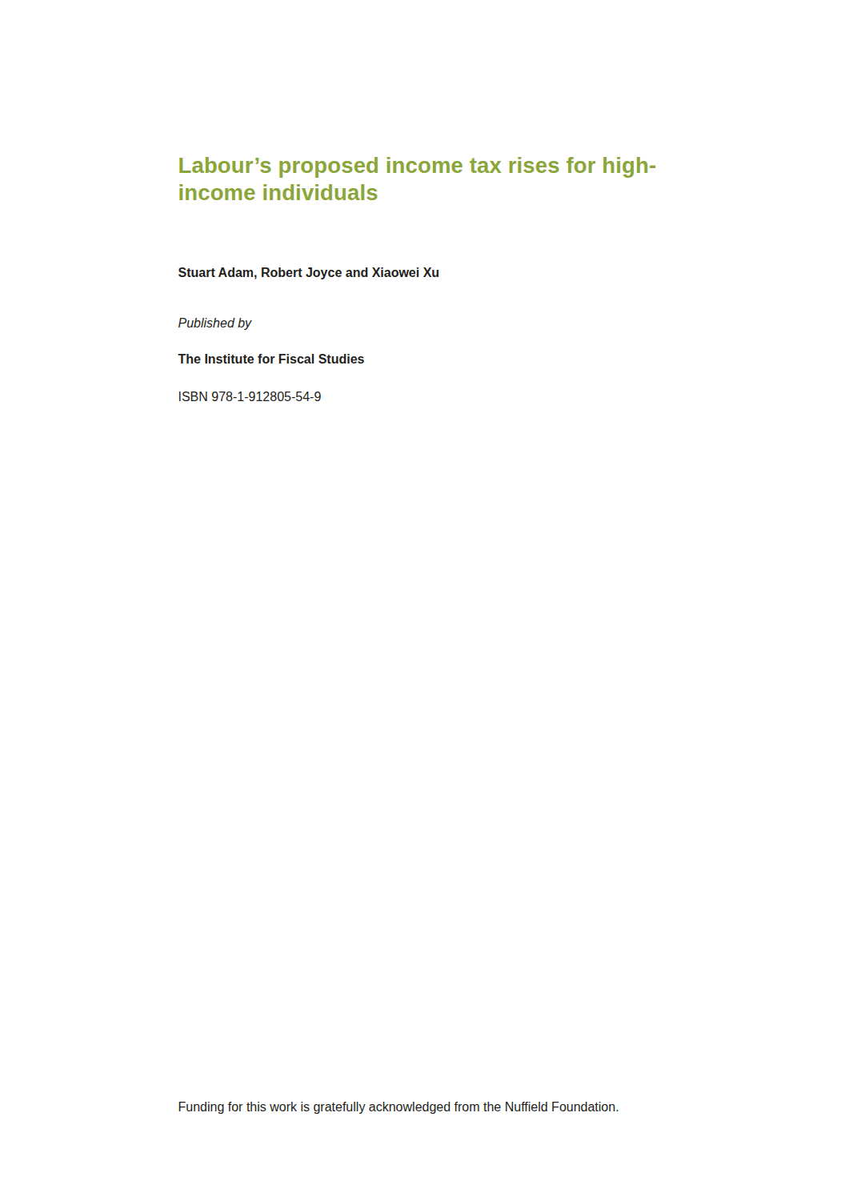Labour’s proposed income tax rises for high-income individuals
Stuart Adam, Robert Joyce and Xiaowei Xu
Published by
The Institute for Fiscal Studies
ISBN 978-1-912805-54-9
Funding for this work is gratefully acknowledged from the Nuffield Foundation.